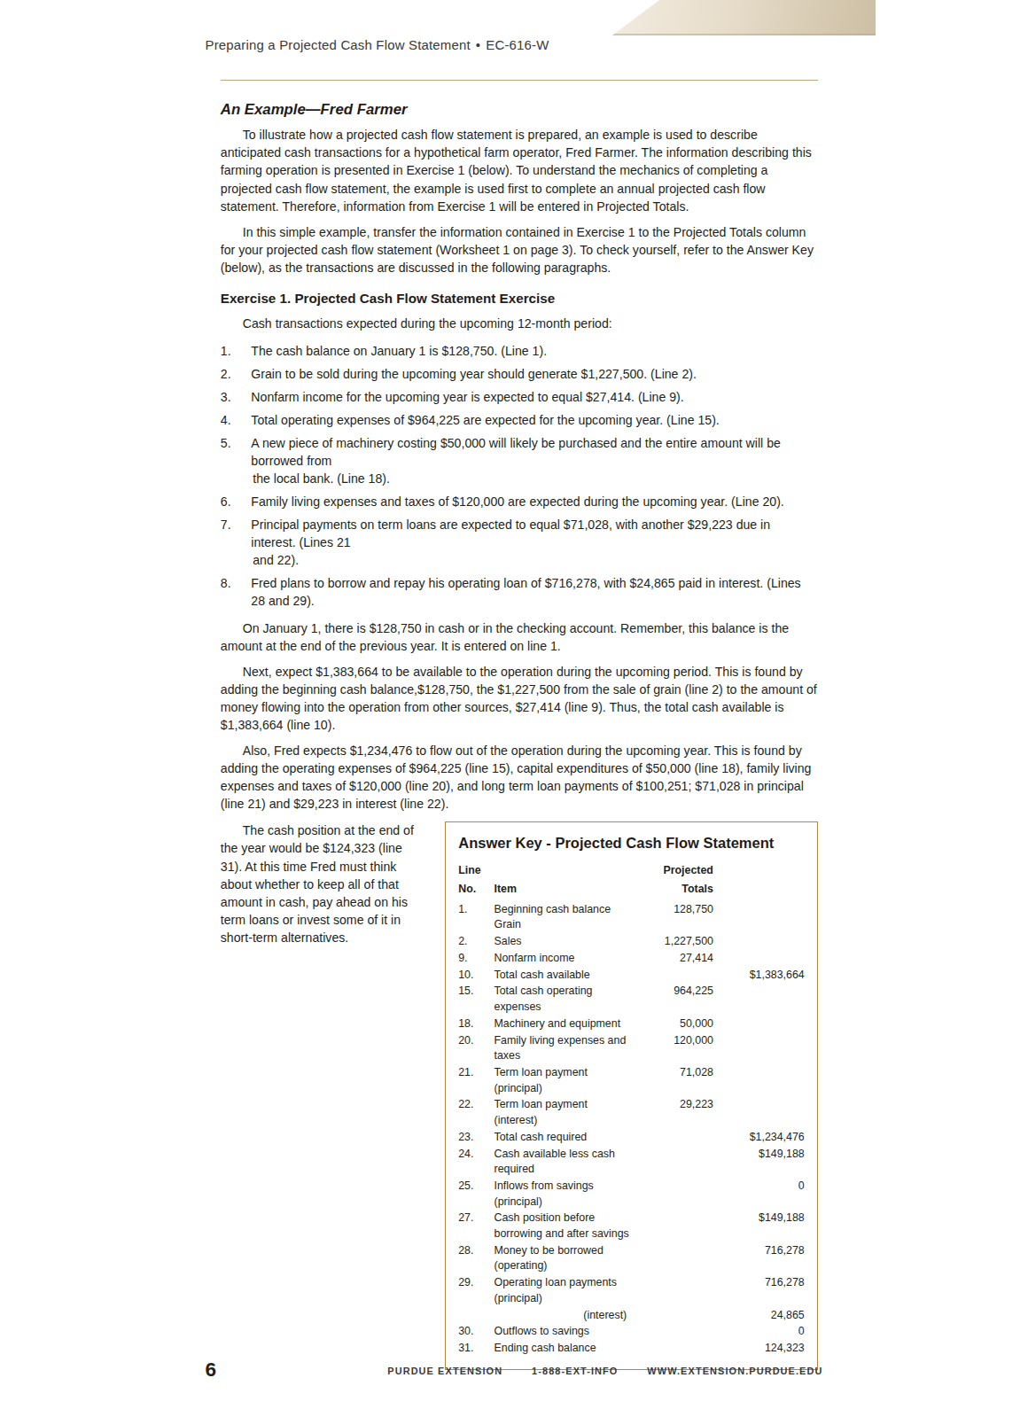Preparing a Projected Cash Flow Statement•EC-616-W
An Example—Fred Farmer
To illustrate how a projected cash flow statement is prepared, an example is used to describe anticipated cash transactions for a hypothetical farm operator, Fred Farmer. The information describing this farming operation is presented in Exercise 1 (below). To understand the mechanics of completing a projected cash flow statement, the example is used first to complete an annual projected cash flow statement. Therefore, information from Exercise 1 will be entered in Projected Totals.
In this simple example, transfer the information contained in Exercise 1 to the Projected Totals column for your projected cash flow statement (Worksheet 1 on page 3). To check yourself, refer to the Answer Key (below), as the transactions are discussed in the following paragraphs.
Exercise 1. Projected Cash Flow Statement Exercise
Cash transactions expected during the upcoming 12-month period:
The cash balance on January 1 is $128,750. (Line 1).
Grain to be sold during the upcoming year should generate $1,227,500. (Line 2).
Nonfarm income for the upcoming year is expected to equal $27,414. (Line 9).
Total operating expenses of $964,225 are expected for the upcoming year. (Line 15).
A new piece of machinery costing $50,000 will likely be purchased and the entire amount will be borrowed fromthe local bank. (Line 18).
Family living expenses and taxes of $120,000 are expected during the upcoming year. (Line 20).
Principal payments on term loans are expected to equal $71,028, with another $29,223 due in interest. (Lines 21and 22).
Fred plans to borrow and repay his operating loan of $716,278, with $24,865 paid in interest. (Lines 28 and 29).
On January 1, there is $128,750 in cash or in the checking account. Remember, this balance is the amount at the end of the previous year. It is entered on line 1.
Next, expect $1,383,664 to be available to the operation during the upcoming period. This is found by adding the beginning cash balance,$128,750, the $1,227,500 from the sale of grain (line 2) to the amount of money flowing into the operation from other sources, $27,414 (line 9). Thus, the total cash available is $1,383,664 (line 10).
Also, Fred expects $1,234,476 to flow out of the operation during the upcoming year. This is found by adding the operating expenses of $964,225 (line 15), capital expenditures of $50,000 (line 18), family living expenses and taxes of $120,000 (line 20), and long term loan payments of $100,251; $71,028 in principal (line 21) and $29,223 in interest (line 22).
The cash position at the end of the year would be $124,323 (line 31). At this time Fred must think about whether to keep all of that amount in cash, pay ahead on his term loans or invest some of it in short-term alternatives.
Answer Key - Projected Cash Flow Statement
| Line | | Projected | |
| --- | --- | --- | --- |
| No. | Item | Totals | |
| 1. | Beginning cash balance Grain | 128,750 | |
| 2. | Sales | 1,227,500 | |
| 9. | Nonfarm income | 27,414 | |
| 10. | Total cash available | | $1,383,664 |
| 15. | Total cash operating expenses | 964,225 | |
| 18. | Machinery and equipment | 50,000 | |
| 20. | Family living expenses and taxes | 120,000 | |
| 21. | Term loan payment (principal) | 71,028 | |
| 22. | Term loan payment (interest) | 29,223 | |
| 23. | Total cash required | | $1,234,476 |
| 24. | Cash available less cash required | | $149,188 |
| 25. | Inflows from savings (principal) | | 0 |
| 27. | Cash position before borrowing and after savings | | $149,188 |
| 28. | Money to be borrowed (operating) | | 716,278 |
| 29. | Operating loan payments (principal) | | 716,278 |
| | (interest) | | 24,865 |
| 30. | Outflows to savings | | 0 |
| 31. | Ending cash balance | | 124,323 |
6
Purdue Extension 1-888-EXT-INFO www.extension.purdue.edu